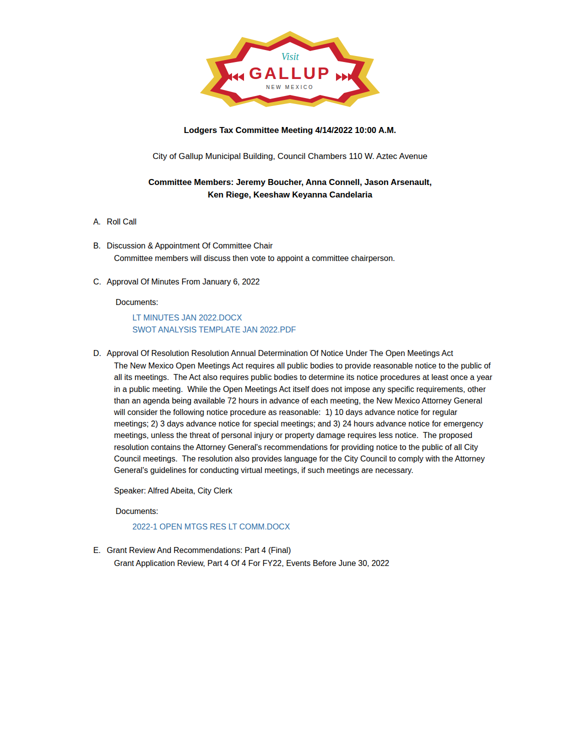Visit GALLUP NEW MEXICO
Lodgers Tax Committee Meeting 4/14/2022 10:00 A.M.
City of Gallup Municipal Building, Council Chambers 110 W. Aztec Avenue
Committee Members: Jeremy Boucher, Anna Connell, Jason Arsenault,
Ken Riege, Keeshaw Keyanna Candelaria
Roll Call
Discussion & Appointment Of Committee Chair
Committee members will discuss then vote to appoint a committee chairperson.
Approval Of Minutes From January 6, 2022
Documents:
LT MINUTES JAN 2022.DOCX
SWOT ANALYSIS TEMPLATE JAN 2022.PDF
Approval Of Resolution Resolution Annual Determination Of Notice Under The Open Meetings Act
The New Mexico Open Meetings Act requires all public bodies to provide reasonable notice to the public of all its meetings. The Act also requires public bodies to determine its notice procedures at least once a year in a public meeting. While the Open Meetings Act itself does not impose any specific requirements, other than an agenda being available 72 hours in advance of each meeting, the New Mexico Attorney General will consider the following notice procedure as reasonable: 1) 10 days advance notice for regular meetings; 2) 3 days advance notice for special meetings; and 3) 24 hours advance notice for emergency meetings, unless the threat of personal injury or property damage requires less notice. The proposed resolution contains the Attorney General's recommendations for providing notice to the public of all City Council meetings. The resolution also provides language for the City Council to comply with the Attorney General's guidelines for conducting virtual meetings, if such meetings are necessary.
Speaker: Alfred Abeita, City Clerk
Documents:
2022-1 OPEN MTGS RES LT COMM.DOCX
Grant Review And Recommendations: Part 4 (Final)
Grant Application Review, Part 4 Of 4 For FY22, Events Before June 30, 2022